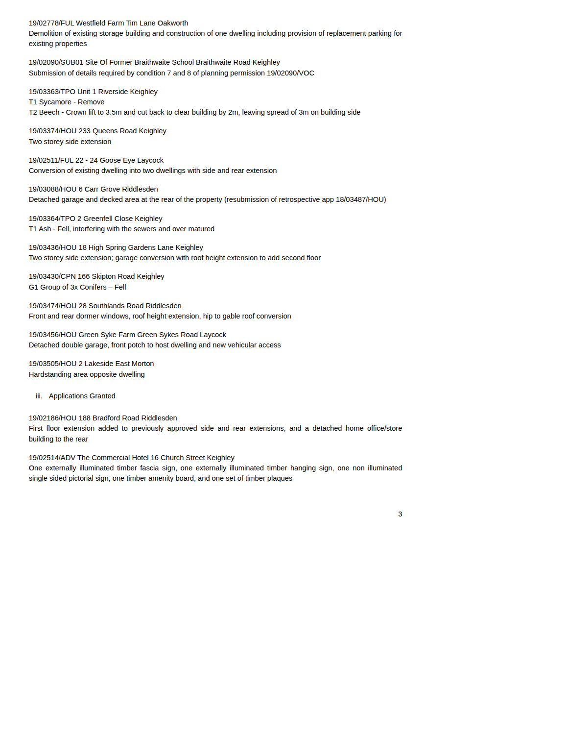19/02778/FUL Westfield Farm Tim Lane Oakworth
Demolition of existing storage building and construction of one dwelling including provision of replacement parking for existing properties
19/02090/SUB01 Site Of Former Braithwaite School Braithwaite Road Keighley
Submission of details required by condition 7 and 8 of planning permission 19/02090/VOC
19/03363/TPO Unit 1 Riverside Keighley
T1 Sycamore - Remove
T2 Beech - Crown lift to 3.5m and cut back to clear building by 2m, leaving spread of 3m on building side
19/03374/HOU 233 Queens Road Keighley
Two storey side extension
19/02511/FUL 22 - 24 Goose Eye Laycock
Conversion of existing dwelling into two dwellings with side and rear extension
19/03088/HOU 6 Carr Grove Riddlesden
Detached garage and decked area at the rear of the property (resubmission of retrospective app 18/03487/HOU)
19/03364/TPO 2 Greenfell Close Keighley
T1 Ash - Fell, interfering with the sewers and over matured
19/03436/HOU 18 High Spring Gardens Lane Keighley
Two storey side extension; garage conversion with roof height extension to add second floor
19/03430/CPN 166 Skipton Road Keighley
G1 Group of 3x Conifers – Fell
19/03474/HOU 28 Southlands Road Riddlesden
Front and rear dormer windows, roof height extension, hip to gable roof conversion
19/03456/HOU Green Syke Farm Green Sykes Road Laycock
Detached double garage, front potch to host dwelling and new vehicular access
19/03505/HOU 2 Lakeside East Morton
Hardstanding area opposite dwelling
Applications Granted
19/02186/HOU 188 Bradford Road Riddlesden
First floor extension added to previously approved side and rear extensions, and a detached home office/store building to the rear
19/02514/ADV The Commercial Hotel 16 Church Street Keighley
One externally illuminated timber fascia sign, one externally illuminated timber hanging sign, one non illuminated single sided pictorial sign, one timber amenity board, and one set of timber plaques
3